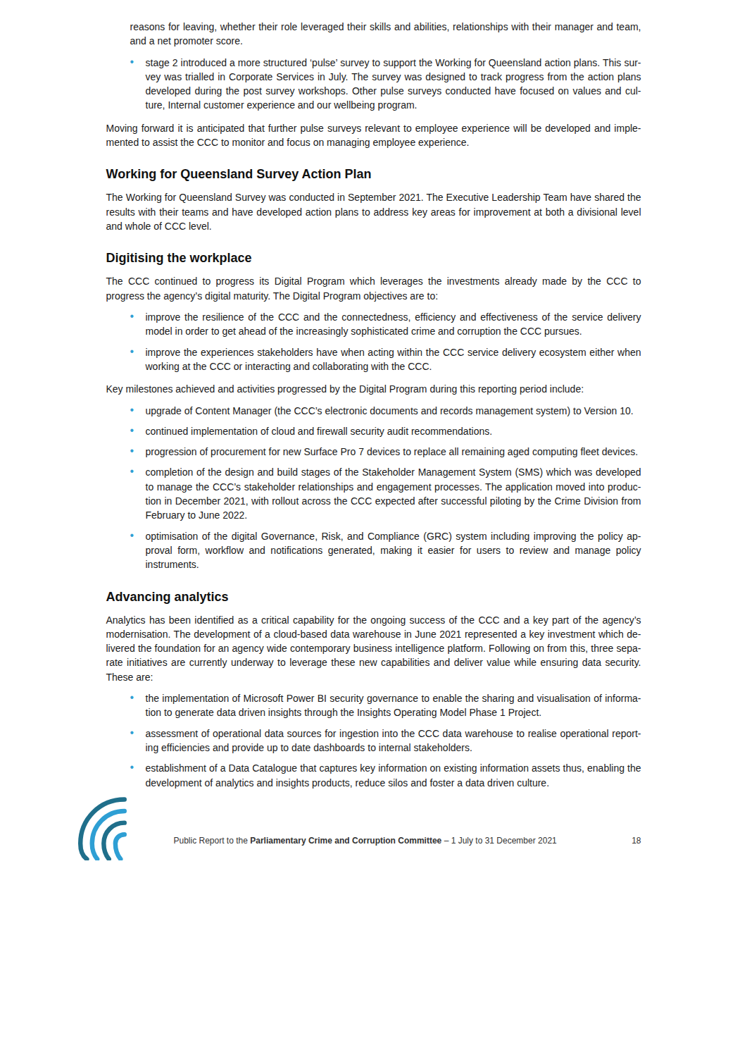reasons for leaving, whether their role leveraged their skills and abilities, relationships with their manager and team, and a net promoter score.
stage 2 introduced a more structured ‘pulse’ survey to support the Working for Queensland action plans. This survey was trialled in Corporate Services in July. The survey was designed to track progress from the action plans developed during the post survey workshops. Other pulse surveys conducted have focused on values and culture, Internal customer experience and our wellbeing program.
Moving forward it is anticipated that further pulse surveys relevant to employee experience will be developed and implemented to assist the CCC to monitor and focus on managing employee experience.
Working for Queensland Survey Action Plan
The Working for Queensland Survey was conducted in September 2021. The Executive Leadership Team have shared the results with their teams and have developed action plans to address key areas for improvement at both a divisional level and whole of CCC level.
Digitising the workplace
The CCC continued to progress its Digital Program which leverages the investments already made by the CCC to progress the agency’s digital maturity. The Digital Program objectives are to:
improve the resilience of the CCC and the connectedness, efficiency and effectiveness of the service delivery model in order to get ahead of the increasingly sophisticated crime and corruption the CCC pursues.
improve the experiences stakeholders have when acting within the CCC service delivery ecosystem either when working at the CCC or interacting and collaborating with the CCC.
Key milestones achieved and activities progressed by the Digital Program during this reporting period include:
upgrade of Content Manager (the CCC’s electronic documents and records management system) to Version 10.
continued implementation of cloud and firewall security audit recommendations.
progression of procurement for new Surface Pro 7 devices to replace all remaining aged computing fleet devices.
completion of the design and build stages of the Stakeholder Management System (SMS) which was developed to manage the CCC’s stakeholder relationships and engagement processes. The application moved into production in December 2021, with rollout across the CCC expected after successful piloting by the Crime Division from February to June 2022.
optimisation of the digital Governance, Risk, and Compliance (GRC) system including improving the policy approval form, workflow and notifications generated, making it easier for users to review and manage policy instruments.
Advancing analytics
Analytics has been identified as a critical capability for the ongoing success of the CCC and a key part of the agency’s modernisation. The development of a cloud-based data warehouse in June 2021 represented a key investment which delivered the foundation for an agency wide contemporary business intelligence platform. Following on from this, three separate initiatives are currently underway to leverage these new capabilities and deliver value while ensuring data security. These are:
the implementation of Microsoft Power BI security governance to enable the sharing and visualisation of information to generate data driven insights through the Insights Operating Model Phase 1 Project.
assessment of operational data sources for ingestion into the CCC data warehouse to realise operational reporting efficiencies and provide up to date dashboards to internal stakeholders.
establishment of a Data Catalogue that captures key information on existing information assets thus, enabling the development of analytics and insights products, reduce silos and foster a data driven culture.
Public Report to the Parliamentary Crime and Corruption Committee – 1 July to 31 December 2021
18